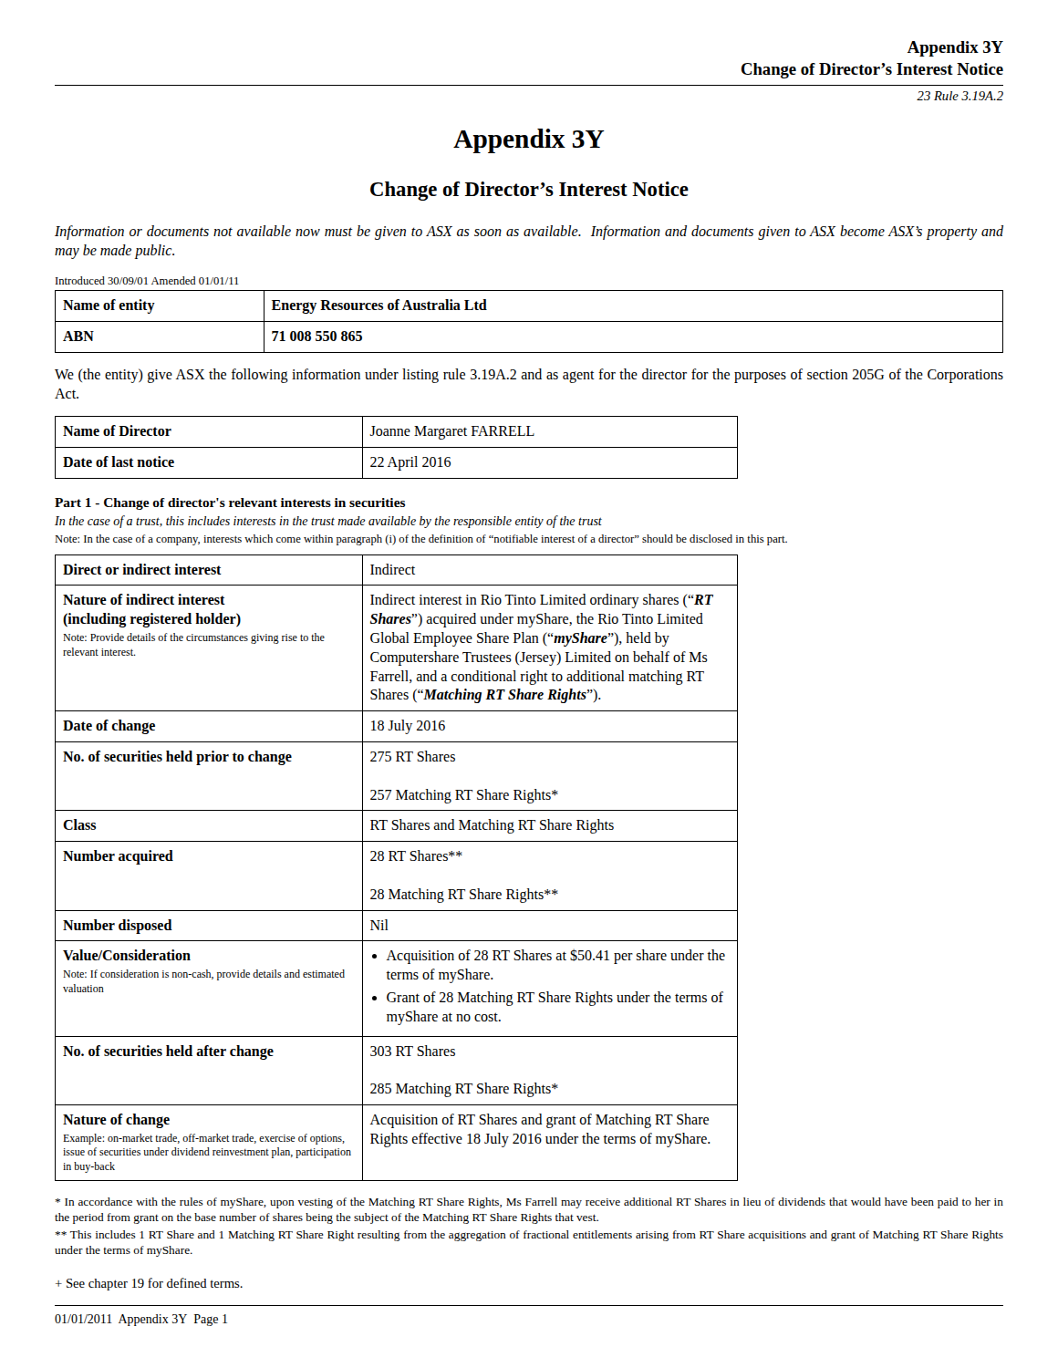Appendix 3Y
Change of Director’s Interest Notice
23 Rule 3.19A.2
Appendix 3Y
Change of Director’s Interest Notice
Information or documents not available now must be given to ASX as soon as available. Information and documents given to ASX become ASX’s property and may be made public.
Introduced 30/09/01 Amended 01/01/11
| Name of entity | Energy Resources of Australia Ltd |
| ABN | 71 008 550 865 |
We (the entity) give ASX the following information under listing rule 3.19A.2 and as agent for the director for the purposes of section 205G of the Corporations Act.
| Name of Director | Joanne Margaret FARRELL |
| Date of last notice | 22 April 2016 |
Part 1 - Change of director's relevant interests in securities
In the case of a trust, this includes interests in the trust made available by the responsible entity of the trust
Note: In the case of a company, interests which come within paragraph (i) of the definition of “notifiable interest of a director” should be disclosed in this part.
| Direct or indirect interest | Indirect |
| Nature of indirect interest (including registered holder) Note: Provide details of the circumstances giving rise to the relevant interest. | Indirect interest in Rio Tinto Limited ordinary shares (“ RT Shares ”) acquired under myShare, the Rio Tinto Limited Global Employee Share Plan (“ myShare ”), held by Computershare Trustees (Jersey) Limited on behalf of Ms Farrell, and a conditional right to additional matching RT Shares (“ Matching RT Share Rights ”). |
| Date of change | 18 July 2016 |
| No. of securities held prior to change | 275 RT Shares 257 Matching RT Share Rights* |
| Class | RT Shares and Matching RT Share Rights |
| Number acquired | 28 RT Shares** 28 Matching RT Share Rights** |
| Number disposed | Nil |
| Value/Consideration Note: If consideration is non-cash, provide details and estimated valuation | Acquisition of 28 RT Shares at $50.41 per share under the terms of myShare. Grant of 28 Matching RT Share Rights under the terms of myShare at no cost. |
| No. of securities held after change | 303 RT Shares 285 Matching RT Share Rights* |
| Nature of change Example: on-market trade, off-market trade, exercise of options, issue of securities under dividend reinvestment plan, participation in buy-back | Acquisition of RT Shares and grant of Matching RT Share Rights effective 18 July 2016 under the terms of myShare. |
* In accordance with the rules of myShare, upon vesting of the Matching RT Share Rights, Ms Farrell may receive additional RT Shares in lieu of dividends that would have been paid to her in the period from grant on the base number of shares being the subject of the Matching RT Share Rights that vest.
** This includes 1 RT Share and 1 Matching RT Share Right resulting from the aggregation of fractional entitlements arising from RT Share acquisitions and grant of Matching RT Share Rights under the terms of myShare.
+ See chapter 19 for defined terms.
01/01/2011 Appendix 3Y Page 1